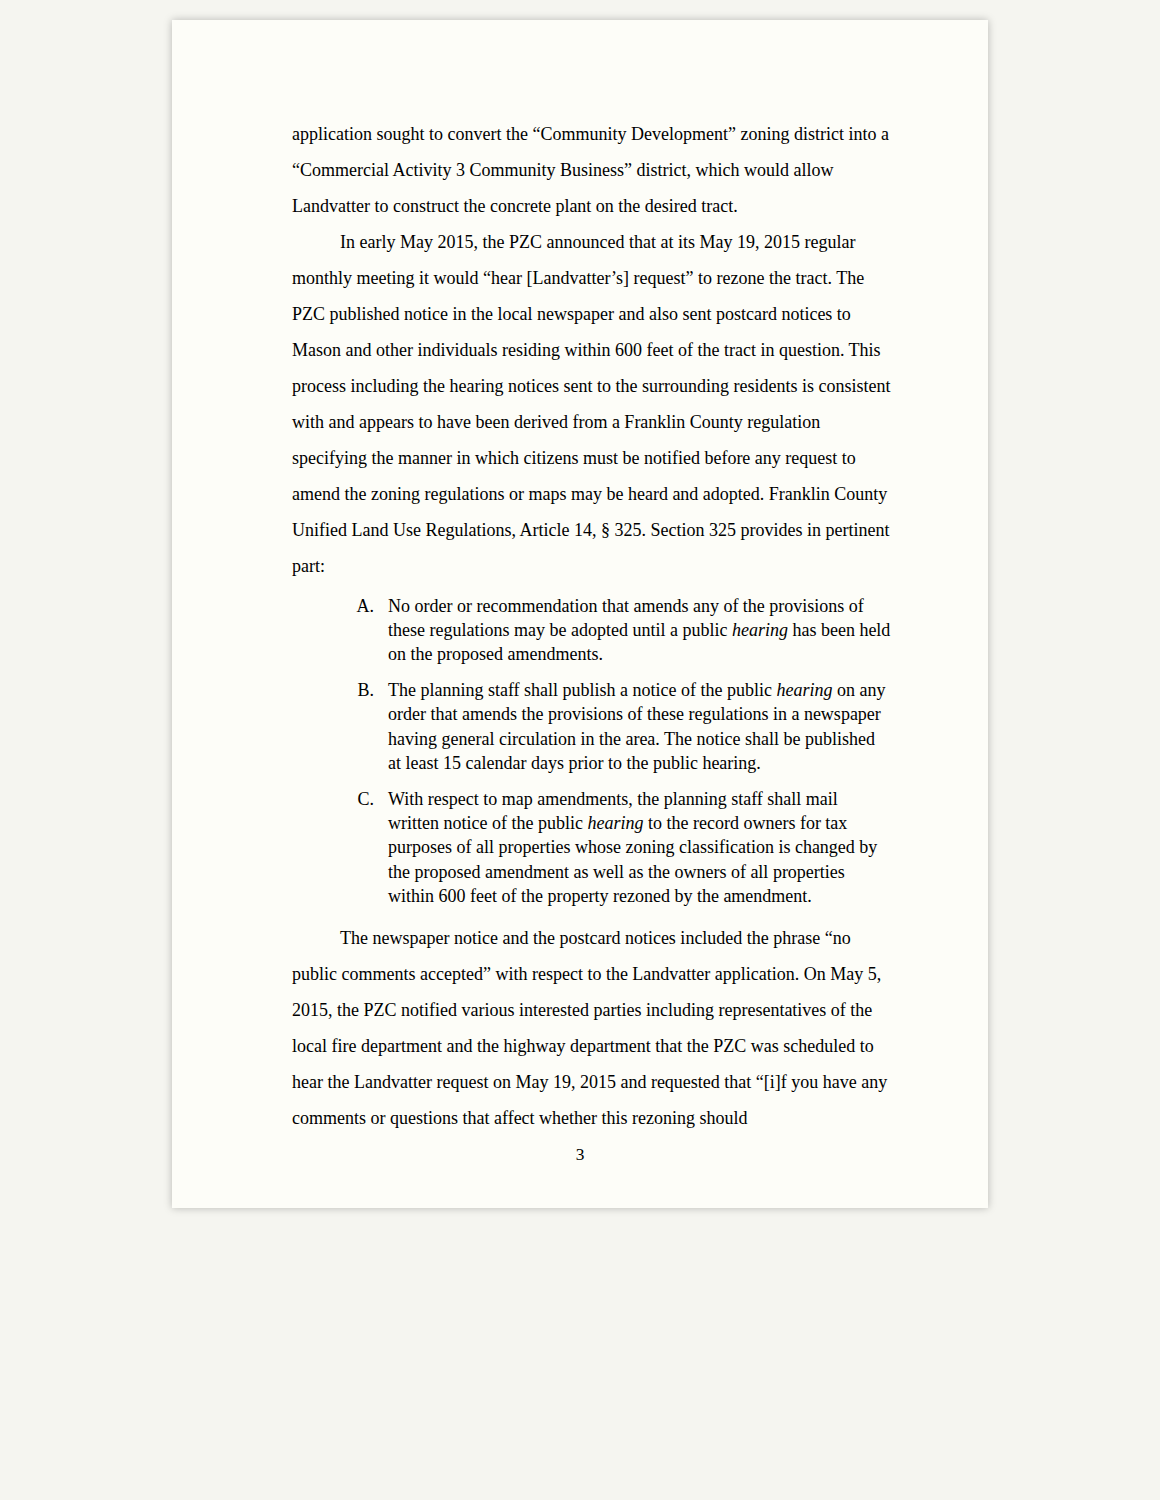application sought to convert the “Community Development” zoning district into a “Commercial Activity 3 Community Business” district, which would allow Landvatter to construct the concrete plant on the desired tract.
In early May 2015, the PZC announced that at its May 19, 2015 regular monthly meeting it would “hear [Landvatter’s] request” to rezone the tract. The PZC published notice in the local newspaper and also sent postcard notices to Mason and other individuals residing within 600 feet of the tract in question. This process including the hearing notices sent to the surrounding residents is consistent with and appears to have been derived from a Franklin County regulation specifying the manner in which citizens must be notified before any request to amend the zoning regulations or maps may be heard and adopted. Franklin County Unified Land Use Regulations, Article 14, § 325. Section 325 provides in pertinent part:
No order or recommendation that amends any of the provisions of these regulations may be adopted until a public hearing has been held on the proposed amendments.
The planning staff shall publish a notice of the public hearing on any order that amends the provisions of these regulations in a newspaper having general circulation in the area. The notice shall be published at least 15 calendar days prior to the public hearing.
With respect to map amendments, the planning staff shall mail written notice of the public hearing to the record owners for tax purposes of all properties whose zoning classification is changed by the proposed amendment as well as the owners of all properties within 600 feet of the property rezoned by the amendment.
The newspaper notice and the postcard notices included the phrase “no public comments accepted” with respect to the Landvatter application. On May 5, 2015, the PZC notified various interested parties including representatives of the local fire department and the highway department that the PZC was scheduled to hear the Landvatter request on May 19, 2015 and requested that “[i]f you have any comments or questions that affect whether this rezoning should
3